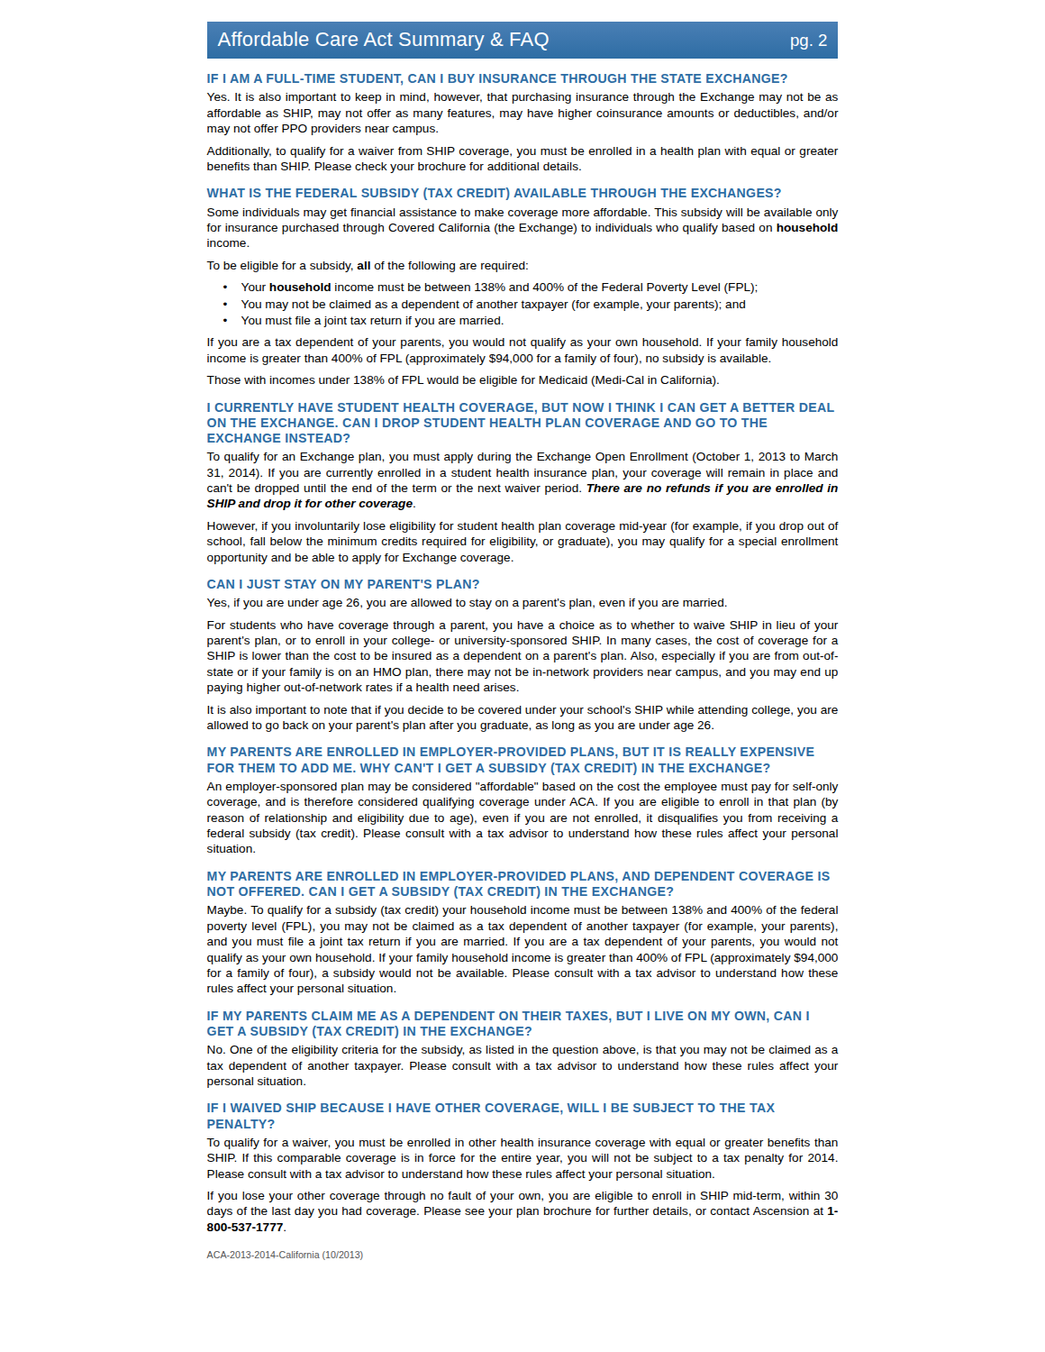Affordable Care Act Summary & FAQ pg. 2
If I am a full-time student, can I buy insurance through the State Exchange?
Yes. It is also important to keep in mind, however, that purchasing insurance through the Exchange may not be as affordable as SHIP, may not offer as many features, may have higher coinsurance amounts or deductibles, and/or may not offer PPO providers near campus.
Additionally, to qualify for a waiver from SHIP coverage, you must be enrolled in a health plan with equal or greater benefits than SHIP. Please check your brochure for additional details.
What is the federal subsidy (tax credit) available through the Exchanges?
Some individuals may get financial assistance to make coverage more affordable. This subsidy will be available only for insurance purchased through Covered California (the Exchange) to individuals who qualify based on household income.
To be eligible for a subsidy, all of the following are required:
Your household income must be between 138% and 400% of the Federal Poverty Level (FPL);
You may not be claimed as a dependent of another taxpayer (for example, your parents); and
You must file a joint tax return if you are married.
If you are a tax dependent of your parents, you would not qualify as your own household. If your family household income is greater than 400% of FPL (approximately $94,000 for a family of four), no subsidy is available.
Those with incomes under 138% of FPL would be eligible for Medicaid (Medi-Cal in California).
I currently have student health coverage, but now I think I can get a better deal on the Exchange. Can I drop student health plan coverage and go to the Exchange instead?
To qualify for an Exchange plan, you must apply during the Exchange Open Enrollment (October 1, 2013 to March 31, 2014). If you are currently enrolled in a student health insurance plan, your coverage will remain in place and can't be dropped until the end of the term or the next waiver period. There are no refunds if you are enrolled in SHIP and drop it for other coverage.
However, if you involuntarily lose eligibility for student health plan coverage mid-year (for example, if you drop out of school, fall below the minimum credits required for eligibility, or graduate), you may qualify for a special enrollment opportunity and be able to apply for Exchange coverage.
Can I just stay on my parent's plan?
Yes, if you are under age 26, you are allowed to stay on a parent's plan, even if you are married.
For students who have coverage through a parent, you have a choice as to whether to waive SHIP in lieu of your parent's plan, or to enroll in your college- or university-sponsored SHIP. In many cases, the cost of coverage for a SHIP is lower than the cost to be insured as a dependent on a parent's plan. Also, especially if you are from out-of-state or if your family is on an HMO plan, there may not be in-network providers near campus, and you may end up paying higher out-of-network rates if a health need arises.
It is also important to note that if you decide to be covered under your school's SHIP while attending college, you are allowed to go back on your parent's plan after you graduate, as long as you are under age 26.
My parents are enrolled in employer-provided plans, but it is really expensive for them to add me. Why can't I get a subsidy (tax credit) in the Exchange?
An employer-sponsored plan may be considered "affordable" based on the cost the employee must pay for self-only coverage, and is therefore considered qualifying coverage under ACA. If you are eligible to enroll in that plan (by reason of relationship and eligibility due to age), even if you are not enrolled, it disqualifies you from receiving a federal subsidy (tax credit). Please consult with a tax advisor to understand how these rules affect your personal situation.
My parents are enrolled in employer-provided plans, and dependent coverage is not offered. Can I get a subsidy (tax credit) in the Exchange?
Maybe. To qualify for a subsidy (tax credit) your household income must be between 138% and 400% of the federal poverty level (FPL), you may not be claimed as a tax dependent of another taxpayer (for example, your parents), and you must file a joint tax return if you are married. If you are a tax dependent of your parents, you would not qualify as your own household. If your family household income is greater than 400% of FPL (approximately $94,000 for a family of four), a subsidy would not be available. Please consult with a tax advisor to understand how these rules affect your personal situation.
If my parents claim me as a dependent on their taxes, but I live on my own, can I get a subsidy (tax credit) in the Exchange?
No. One of the eligibility criteria for the subsidy, as listed in the question above, is that you may not be claimed as a tax dependent of another taxpayer. Please consult with a tax advisor to understand how these rules affect your personal situation.
If I waived SHIP because I have other coverage, will I be subject to the tax penalty?
To qualify for a waiver, you must be enrolled in other health insurance coverage with equal or greater benefits than SHIP. If this comparable coverage is in force for the entire year, you will not be subject to a tax penalty for 2014. Please consult with a tax advisor to understand how these rules affect your personal situation.
If you lose your other coverage through no fault of your own, you are eligible to enroll in SHIP mid-term, within 30 days of the last day you had coverage. Please see your plan brochure for further details, or contact Ascension at 1-800-537-1777.
ACA-2013-2014-California (10/2013)